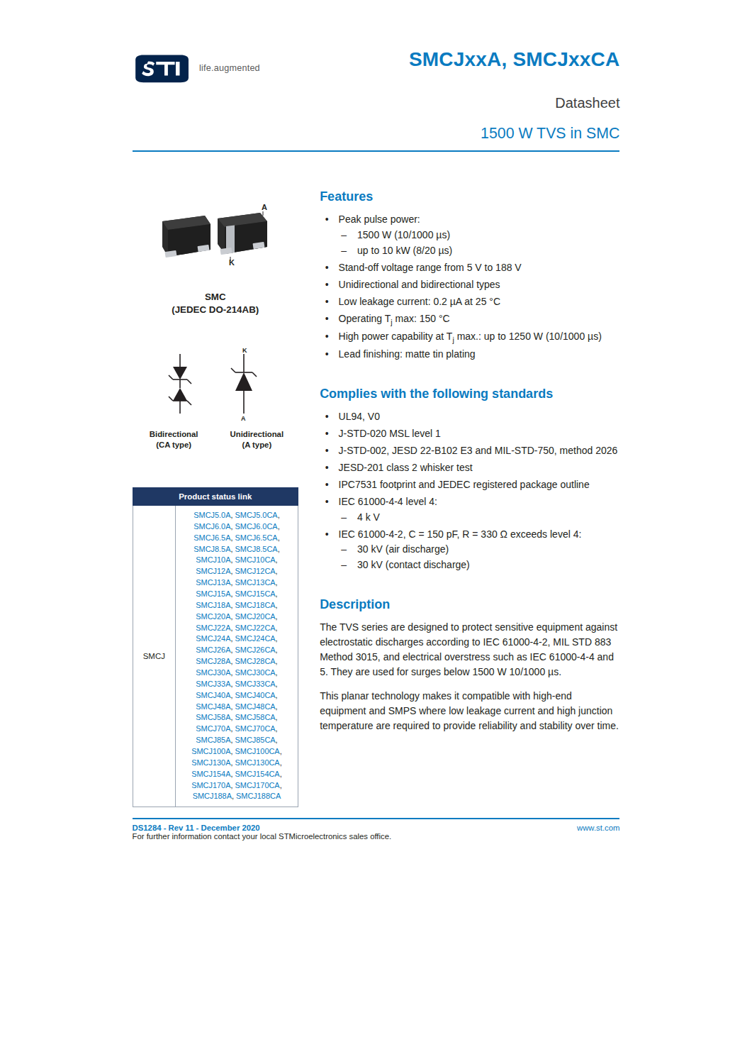life.augmented
SMCJxxA, SMCJxxCA
Datasheet
1500 W TVS in SMC
A K
SMC
(JEDEC DO-214AB)
K A
Bidirectional
(CA type)
Unidirectional
(A type)
| Product status link |
| --- |
| SMCJ | SMCJ5.0A , SMCJ5.0CA , SMCJ6.0A , SMCJ6.0CA , SMCJ6.5A , SMCJ6.5CA , SMCJ8.5A , SMCJ8.5CA , SMCJ10A , SMCJ10CA , SMCJ12A , SMCJ12CA , SMCJ13A , SMCJ13CA , SMCJ15A , SMCJ15CA , SMCJ18A , SMCJ18CA , SMCJ20A , SMCJ20CA , SMCJ22A , SMCJ22CA , SMCJ24A , SMCJ24CA , SMCJ26A , SMCJ26CA , SMCJ28A , SMCJ28CA , SMCJ30A , SMCJ30CA , SMCJ33A , SMCJ33CA , SMCJ40A , SMCJ40CA , SMCJ48A , SMCJ48CA , SMCJ58A , SMCJ58CA , SMCJ70A , SMCJ70CA , SMCJ85A , SMCJ85CA , SMCJ100A , SMCJ100CA , SMCJ130A , SMCJ130CA , SMCJ154A , SMCJ154CA , SMCJ170A , SMCJ170CA , SMCJ188A , SMCJ188CA |
Features
Peak pulse power:
1500 W (10/1000 µs)
up to 10 kW (8/20 µs)
Stand-off voltage range from 5 V to 188 V
Unidirectional and bidirectional types
Low leakage current: 0.2 µA at 25 °C
Operating Tj max: 150 °C
High power capability at Tj max.: up to 1250 W (10/1000 µs)
Lead finishing: matte tin plating
Complies with the following standards
UL94, V0
J-STD-020 MSL level 1
J-STD-002, JESD 22-B102 E3 and MIL-STD-750, method 2026
JESD-201 class 2 whisker test
IPC7531 footprint and JEDEC registered package outline
IEC 61000-4-4 level 4:
4 k V
IEC 61000-4-2, C = 150 pF, R = 330 Ω exceeds level 4:
30 kV (air discharge)
30 kV (contact discharge)
Description
The TVS series are designed to protect sensitive equipment against electrostatic discharges according to IEC 61000-4-2, MIL STD 883 Method 3015, and electrical overstress such as IEC 61000-4-4 and 5. They are used for surges below 1500 W 10/1000 µs.
This planar technology makes it compatible with high-end equipment and SMPS where low leakage current and high junction temperature are required to provide reliability and stability over time.
DS1284 - Rev 11 - December 2020
For further information contact your local STMicroelectronics sales office.
www.st.com